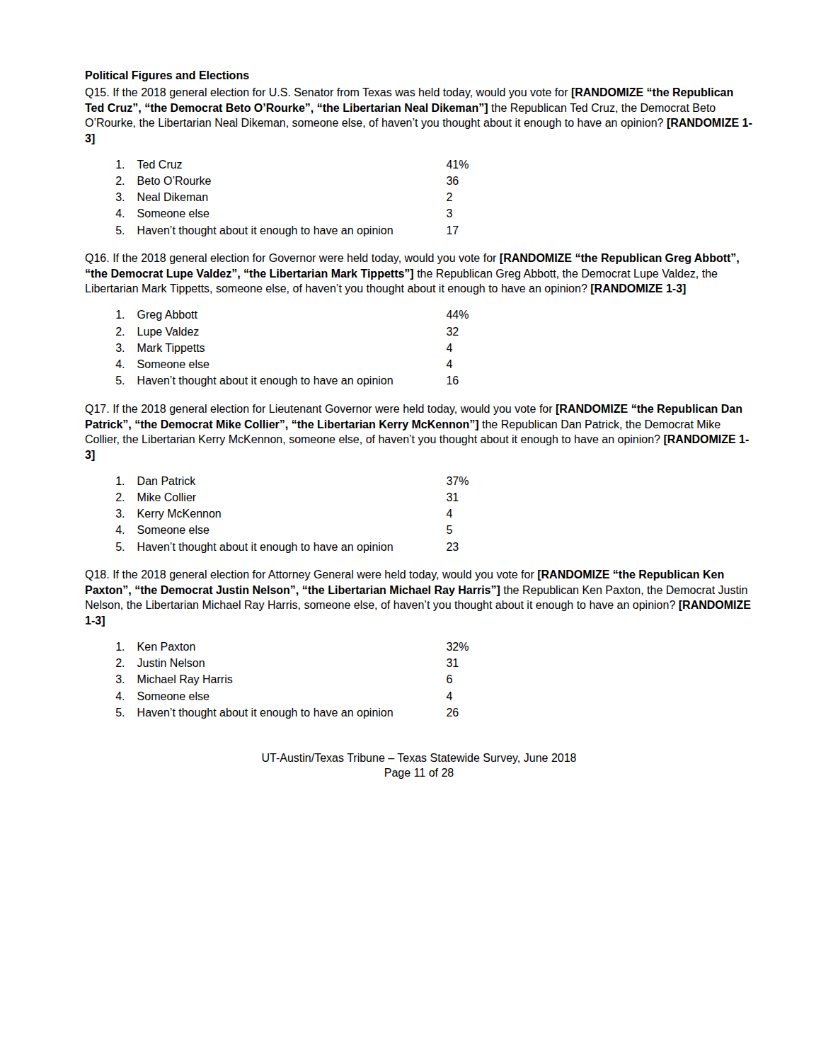Political Figures and Elections
Q15. If the 2018 general election for U.S. Senator from Texas was held today, would you vote for [RANDOMIZE “the Republican Ted Cruz”, “the Democrat Beto O’Rourke”, “the Libertarian Neal Dikeman”] the Republican Ted Cruz, the Democrat Beto O’Rourke, the Libertarian Neal Dikeman, someone else, of haven’t you thought about it enough to have an opinion? [RANDOMIZE 1-3]
1. Ted Cruz 41%
2. Beto O’Rourke 36
3. Neal Dikeman 2
4. Someone else 3
5. Haven’t thought about it enough to have an opinion 17
Q16. If the 2018 general election for Governor were held today, would you vote for [RANDOMIZE “the Republican Greg Abbott”, “the Democrat Lupe Valdez”, “the Libertarian Mark Tippetts”] the Republican Greg Abbott, the Democrat Lupe Valdez, the Libertarian Mark Tippetts, someone else, of haven’t you thought about it enough to have an opinion? [RANDOMIZE 1-3]
1. Greg Abbott 44%
2. Lupe Valdez 32
3. Mark Tippetts 4
4. Someone else 4
5. Haven’t thought about it enough to have an opinion 16
Q17. If the 2018 general election for Lieutenant Governor were held today, would you vote for [RANDOMIZE “the Republican Dan Patrick”, “the Democrat Mike Collier”, “the Libertarian Kerry McKennon”] the Republican Dan Patrick, the Democrat Mike Collier, the Libertarian Kerry McKennon, someone else, of haven’t you thought about it enough to have an opinion? [RANDOMIZE 1-3]
1. Dan Patrick 37%
2. Mike Collier 31
3. Kerry McKennon 4
4. Someone else 5
5. Haven’t thought about it enough to have an opinion 23
Q18. If the 2018 general election for Attorney General were held today, would you vote for [RANDOMIZE “the Republican Ken Paxton”, “the Democrat Justin Nelson”, “the Libertarian Michael Ray Harris”] the Republican Ken Paxton, the Democrat Justin Nelson, the Libertarian Michael Ray Harris, someone else, of haven’t you thought about it enough to have an opinion? [RANDOMIZE 1-3]
1. Ken Paxton 32%
2. Justin Nelson 31
3. Michael Ray Harris 6
4. Someone else 4
5. Haven’t thought about it enough to have an opinion 26
UT-Austin/Texas Tribune – Texas Statewide Survey, June 2018
Page 11 of 28